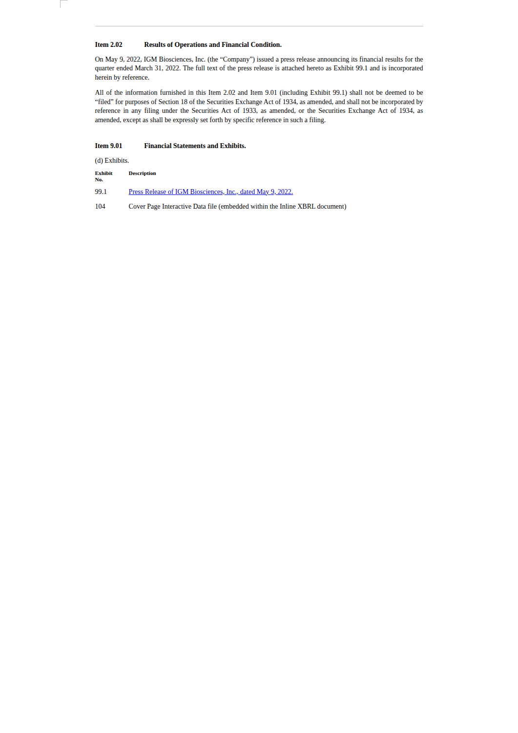Item 2.02 Results of Operations and Financial Condition.
On May 9, 2022, IGM Biosciences, Inc. (the “Company”) issued a press release announcing its financial results for the quarter ended March 31, 2022. The full text of the press release is attached hereto as Exhibit 99.1 and is incorporated herein by reference.
All of the information furnished in this Item 2.02 and Item 9.01 (including Exhibit 99.1) shall not be deemed to be “filed” for purposes of Section 18 of the Securities Exchange Act of 1934, as amended, and shall not be incorporated by reference in any filing under the Securities Act of 1933, as amended, or the Securities Exchange Act of 1934, as amended, except as shall be expressly set forth by specific reference in such a filing.
Item 9.01 Financial Statements and Exhibits.
(d) Exhibits.
| Exhibit No. | Description |
| --- | --- |
| 99.1 | Press Release of IGM Biosciences, Inc., dated May 9, 2022. |
| 104 | Cover Page Interactive Data file (embedded within the Inline XBRL document) |